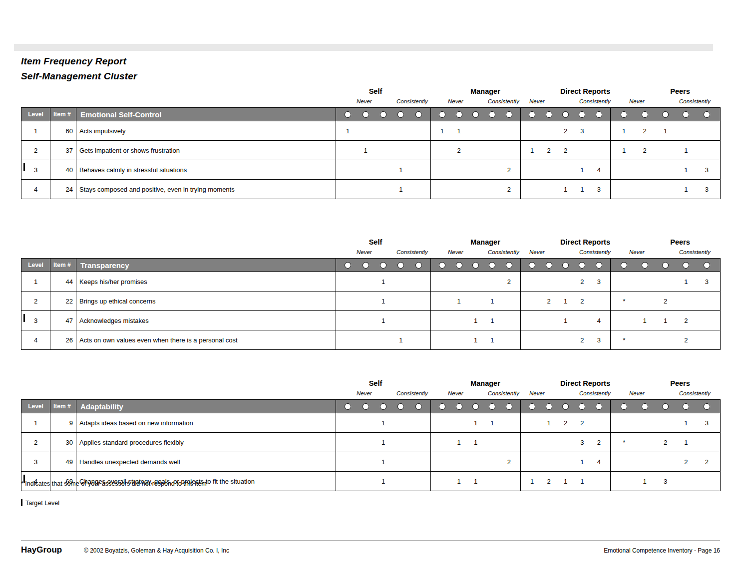Item Frequency Report
Self-Management Cluster
Self Manager Direct Reports Peers
Never Consistently Never Consistently Never Consistently Never Consistently
| Level | Item # | Emotional Self-Control | | | | |
| --- | --- | --- | --- | --- | --- | --- |
| 1 | 60 | Acts impulsively | 1 | 1 1 | 2 3 | 1 2 1 |
| 2 | 37 | Gets impatient or shows frustration | 1 | 2 | 1 2 2 | 1 2 1 |
| 3 | 40 | Behaves calmly in stressful situations | 1 | 2 | 1 4 | 1 3 |
| 4 | 24 | Stays composed and positive, even in trying moments | 1 | 2 | 1 1 3 | 1 3 |
Self Manager Direct Reports Peers
Never Consistently Never Consistently Never Consistently Never Consistently
| Level | Item # | Transparency | | | | |
| --- | --- | --- | --- | --- | --- | --- |
| 1 | 44 | Keeps his/her promises | 1 | 2 | 2 3 | 1 3 |
| 2 | 22 | Brings up ethical concerns | 1 | 1 1 | 2 1 2 | * 2 |
| 3 | 47 | Acknowledges mistakes | 1 | 1 1 | 1 4 | 1 1 2 |
| 4 | 26 | Acts on own values even when there is a personal cost | 1 | 1 1 | 2 3 | * 2 |
Self Manager Direct Reports Peers
Never Consistently Never Consistently Never Consistently Never Consistently
| Level | Item # | Adaptability | | | | |
| --- | --- | --- | --- | --- | --- | --- |
| 1 | 9 | Adapts ideas based on new information | 1 | 1 1 | 1 2 2 | 1 3 |
| 2 | 30 | Applies standard procedures flexibly | 1 | 1 1 | 3 2 | * 2 1 |
| 3 | 49 | Handles unexpected demands well | 1 | 2 | 1 4 | 2 2 |
| 4 | 69 | Changes overall strategy, goals, or projects to fit the situation | 1 | 1 1 | 1 2 1 1 | 1 3 |
* Indicates that some of your assessors did not respond to this item
Target Level
Hay Group
© 2002 Boyatzis, Goleman & Hay Acquisition Co. I, Inc
Emotional Competence Inventory - Page 16